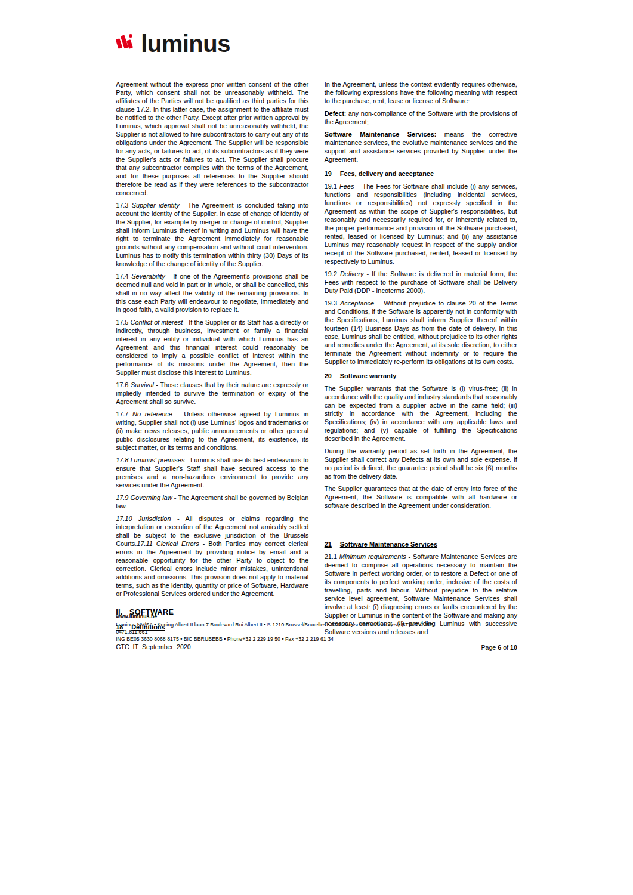luminus
Agreement without the express prior written consent of the other Party, which consent shall not be unreasonably withheld. The affiliates of the Parties will not be qualified as third parties for this clause 17.2. In this latter case, the assignment to the affiliate must be notified to the other Party. Except after prior written approval by Luminus, which approval shall not be unreasonably withheld, the Supplier is not allowed to hire subcontractors to carry out any of its obligations under the Agreement. The Supplier will be responsible for any acts, or failures to act, of its subcontractors as if they were the Supplier's acts or failures to act. The Supplier shall procure that any subcontractor complies with the terms of the Agreement, and for these purposes all references to the Supplier should therefore be read as if they were references to the subcontractor concerned.
17.3 Supplier identity - The Agreement is concluded taking into account the identity of the Supplier. In case of change of identity of the Supplier, for example by merger or change of control, Supplier shall inform Luminus thereof in writing and Luminus will have the right to terminate the Agreement immediately for reasonable grounds without any compensation and without court intervention. Luminus has to notify this termination within thirty (30) Days of its knowledge of the change of identity of the Supplier.
17.4 Severability - If one of the Agreement's provisions shall be deemed null and void in part or in whole, or shall be cancelled, this shall in no way affect the validity of the remaining provisions. In this case each Party will endeavour to negotiate, immediately and in good faith, a valid provision to replace it.
17.5 Conflict of interest - If the Supplier or its Staff has a directly or indirectly, through business, investment or family a financial interest in any entity or individual with which Luminus has an Agreement and this financial interest could reasonably be considered to imply a possible conflict of interest within the performance of its missions under the Agreement, then the Supplier must disclose this interest to Luminus.
17.6 Survival - Those clauses that by their nature are expressly or impliedly intended to survive the termination or expiry of the Agreement shall so survive.
17.7 No reference – Unless otherwise agreed by Luminus in writing, Supplier shall not (i) use Luminus' logos and trademarks or (ii) make news releases, public announcements or other general public disclosures relating to the Agreement, its existence, its subject matter, or its terms and conditions.
17.8 Luminus' premises - Luminus shall use its best endeavours to ensure that Supplier's Staff shall have secured access to the premises and a non-hazardous environment to provide any services under the Agreement.
17.9 Governing law - The Agreement shall be governed by Belgian law.
17.10 Jurisdiction - All disputes or claims regarding the interpretation or execution of the Agreement not amicably settled shall be subject to the exclusive jurisdiction of the Brussels Courts.17.11 Clerical Errors - Both Parties may correct clerical errors in the Agreement by providing notice by email and a reasonable opportunity for the other Party to object to the correction. Clerical errors include minor mistakes, unintentional additions and omissions. This provision does not apply to material terms, such as the identity, quantity or price of Software, Hardware or Professional Services ordered under the Agreement.
II. SOFTWARE
18 Definitions
In the Agreement, unless the context evidently requires otherwise, the following expressions have the following meaning with respect to the purchase, rent, lease or license of Software:
Defect: any non-compliance of the Software with the provisions of the Agreement;
Software Maintenance Services: means the corrective maintenance services, the evolutive maintenance services and the support and assistance services provided by Supplier under the Agreement.
19 Fees, delivery and acceptance
19.1 Fees – The Fees for Software shall include (i) any services, functions and responsibilities (including incidental services, functions or responsibilities) not expressly specified in the Agreement as within the scope of Supplier's responsibilities, but reasonably and necessarily required for, or inherently related to, the proper performance and provision of the Software purchased, rented, leased or licensed by Luminus; and (ii) any assistance Luminus may reasonably request in respect of the supply and/or receipt of the Software purchased, rented, leased or licensed by respectively to Luminus.
19.2 Delivery - If the Software is delivered in material form, the Fees with respect to the purchase of Software shall be Delivery Duty Paid (DDP - Incoterms 2000).
19.3 Acceptance – Without prejudice to clause 20 of the Terms and Conditions, if the Software is apparently not in conformity with the Specifications, Luminus shall inform Supplier thereof within fourteen (14) Business Days as from the date of delivery. In this case, Luminus shall be entitled, without prejudice to its other rights and remedies under the Agreement, at its sole discretion, to either terminate the Agreement without indemnity or to require the Supplier to immediately re-perform its obligations at its own costs.
20 Software warranty
The Supplier warrants that the Software is (i) virus-free; (ii) in accordance with the quality and industry standards that reasonably can be expected from a supplier active in the same field; (iii) strictly in accordance with the Agreement, including the Specifications; (iv) in accordance with any applicable laws and regulations; and (v) capable of fulfilling the Specifications described in the Agreement.
During the warranty period as set forth in the Agreement, the Supplier shall correct any Defects at its own and sole expense. If no period is defined, the guarantee period shall be six (6) months as from the delivery date.
The Supplier guarantees that at the date of entry into force of the Agreement, the Software is compatible with all hardware or software described in the Agreement under consideration.
21 Software Maintenance Services
21.1 Minimum requirements - Software Maintenance Services are deemed to comprise all operations necessary to maintain the Software in perfect working order, or to restore a Defect or one of its components to perfect working order, inclusive of the costs of travelling, parts and labour. Without prejudice to the relative service level agreement, Software Maintenance Services shall involve at least: (i) diagnosing errors or faults encountered by the Supplier or Luminus in the content of the Software and making any necessary corrections; (ii) providing Luminus with successive Software versions and releases and
www.luminus.be
Luminus NV/SA • Koning Albert II laan 7 Boulevard Roi Albert II • B-1210 Brussel/Bruxelles • RPR Brussel/RPM Bruxelles • BTW/TVA BE-0471.811.661
ING BE05 3630 8068 8175 • BIC BBRUBEBB • Phone+32 2 229 19 50 • Fax +32 2 219 61 34
GTC_IT_September_2020
Page 6 of 10